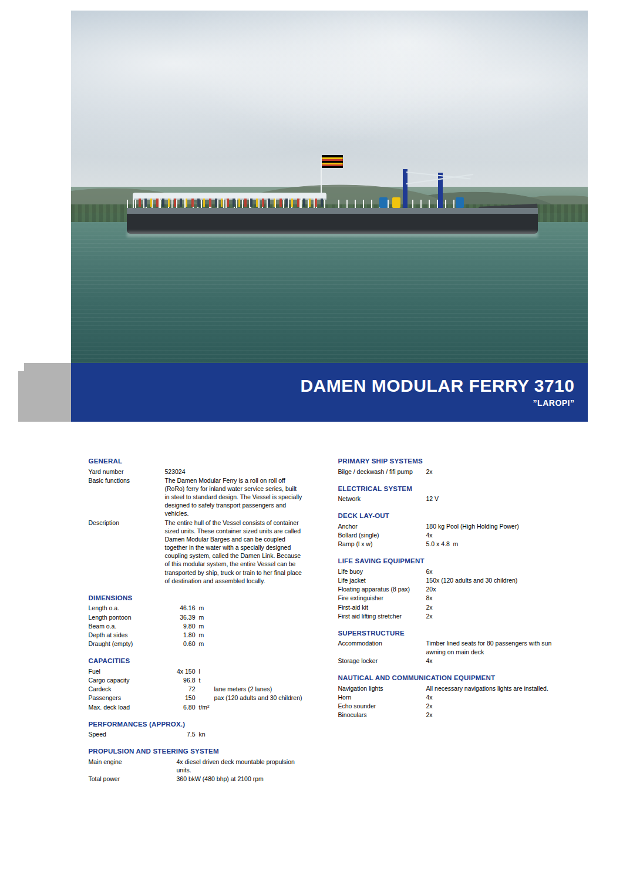DAMEN MODULAR FERRY 3710
”LAROPI”
General
| Yard number | 523024 |
| Basic functions | The Damen Modular Ferry is a roll on roll off (RoRo) ferry for inland water service series, built in steel to standard design. The Vessel is specially designed to safely transport passengers and vehicles. |
| Description | The entire hull of the Vessel consists of container sized units. These container sized units are called Damen Modular Barges and can be coupled together in the water with a specially designed coupling system, called the Damen Link. Because of this modular system, the entire Vessel can be transported by ship, truck or train to her final place of destination and assembled locally. |
Dimensions
| Length o.a. | 46.16 | m | |
| Length pontoon | 36.39 | m | |
| Beam o.a. | 9.80 | m | |
| Depth at sides | 1.80 | m | |
| Draught (empty) | 0.60 | m | |
Capacities
| Fuel | 4x 150 | l | |
| Cargo capacity | 96.8 | t | |
| Cardeck | 72 | | lane meters (2 lanes) |
| Passengers | 150 | | pax (120 adults and 30 children) |
| Max. deck load | 6.80 | t/m² | |
Performances (approx.)
| Speed | 7.5 | kn | |
Propulsion and steering system
| Main engine | 4x diesel driven deck mountable propulsion units. |
| Total power | 360 bkW (480 bhp) at 2100 rpm |
Primary ship systems
| Bilge / deckwash / fifi pump | 2x |
Electrical system
| Network | 12 V |
Deck lay-out
| Anchor | 180 kg Pool (High Holding Power) |
| Bollard (single) | 4x |
| Ramp (l x w) | 5.0 x 4.8 m |
Life saving equipment
| Life buoy | 6x |
| Life jacket | 150x (120 adults and 30 children) |
| Floating apparatus (8 pax) | 20x |
| Fire extinguisher | 8x |
| First-aid kit | 2x |
| First aid lifting stretcher | 2x |
Superstructure
| Accommodation | Timber lined seats for 80 passengers with sun awning on main deck |
| Storage locker | 4x |
Nautical and communication equipment
| Navigation lights | All necessary navigations lights are installed. |
| Horn | 4x |
| Echo sounder | 2x |
| Binoculars | 2x |